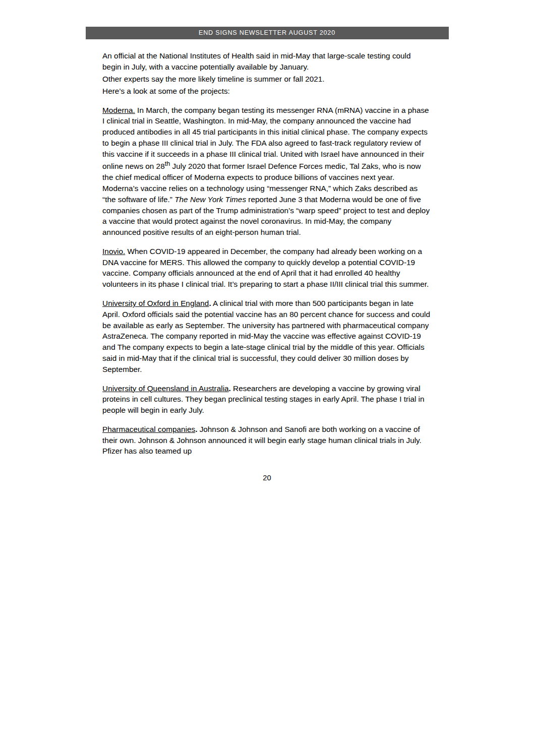End Signs Newsletter August 2020
An official at the National Institutes of Health said in mid-May that large-scale testing could begin in July, with a vaccine potentially available by January.
Other experts say the more likely timeline is summer or fall 2021.
Here’s a look at some of the projects:
Moderna. In March, the company began testing its messenger RNA (mRNA) vaccine in a phase I clinical trial in Seattle, Washington. In mid-May, the company announced the vaccine had produced antibodies in all 45 trial participants in this initial clinical phase. The company expects to begin a phase III clinical trial in July. The FDA also agreed to fast-track regulatory review of this vaccine if it succeeds in a phase III clinical trial. United with Israel have announced in their online news on 28th July 2020 that former Israel Defence Forces medic, Tal Zaks, who is now the chief medical officer of Moderna expects to produce billions of vaccines next year. Moderna’s vaccine relies on a technology using “messenger RNA,” which Zaks described as “the software of life.” The New York Times reported June 3 that Moderna would be one of five companies chosen as part of the Trump administration’s “warp speed” project to test and deploy a vaccine that would protect against the novel coronavirus. In mid-May, the company announced positive results of an eight-person human trial.
Inovio. When COVID-19 appeared in December, the company had already been working on a DNA vaccine for MERS. This allowed the company to quickly develop a potential COVID-19 vaccine. Company officials announced at the end of April that it had enrolled 40 healthy volunteers in its phase I clinical trial. It’s preparing to start a phase II/III clinical trial this summer.
University of Oxford in England. A clinical trial with more than 500 participants began in late April. Oxford officials said the potential vaccine has an 80 percent chance for success and could be available as early as September. The university has partnered with pharmaceutical company AstraZeneca. The company reported in mid-May the vaccine was effective against COVID-19 and The company expects to begin a late-stage clinical trial by the middle of this year. Officials said in mid-May that if the clinical trial is successful, they could deliver 30 million doses by September.
University of Queensland in Australia. Researchers are developing a vaccine by growing viral proteins in cell cultures. They began preclinical testing stages in early April. The phase I trial in people will begin in early July.
Pharmaceutical companies. Johnson & Johnson and Sanofi are both working on a vaccine of their own. Johnson & Johnson announced it will begin early stage human clinical trials in July. Pfizer has also teamed up
20